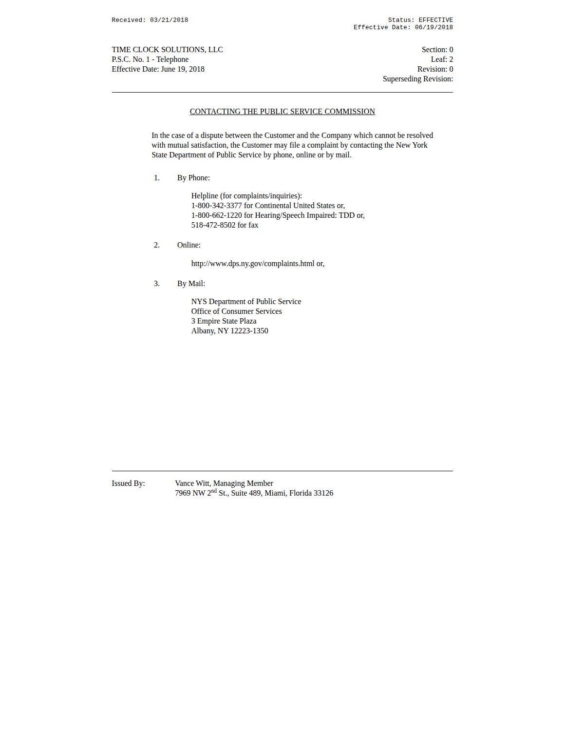Received: 03/21/2018
Status: EFFECTIVE
Effective Date: 06/19/2018
TIME CLOCK SOLUTIONS, LLC
P.S.C. No. 1 - Telephone
Effective Date: June 19, 2018
Section: 0
Leaf: 2
Revision: 0
Superseding Revision:
CONTACTING THE PUBLIC SERVICE COMMISSION
In the case of a dispute between the Customer and the Company which cannot be resolved with mutual satisfaction, the Customer may file a complaint by contacting the New York State Department of Public Service by phone, online or by mail.
By Phone:
Helpline (for complaints/inquiries):
1-800-342-3377 for Continental United States or,
1-800-662-1220 for Hearing/Speech Impaired: TDD or,
518-472-8502 for fax
Online:
http://www.dps.ny.gov/complaints.html or,
By Mail:
NYS Department of Public Service
Office of Consumer Services
3 Empire State Plaza
Albany, NY 12223-1350
Issued By:
Vance Witt, Managing Member
7969 NW 2nd St., Suite 489, Miami, Florida 33126